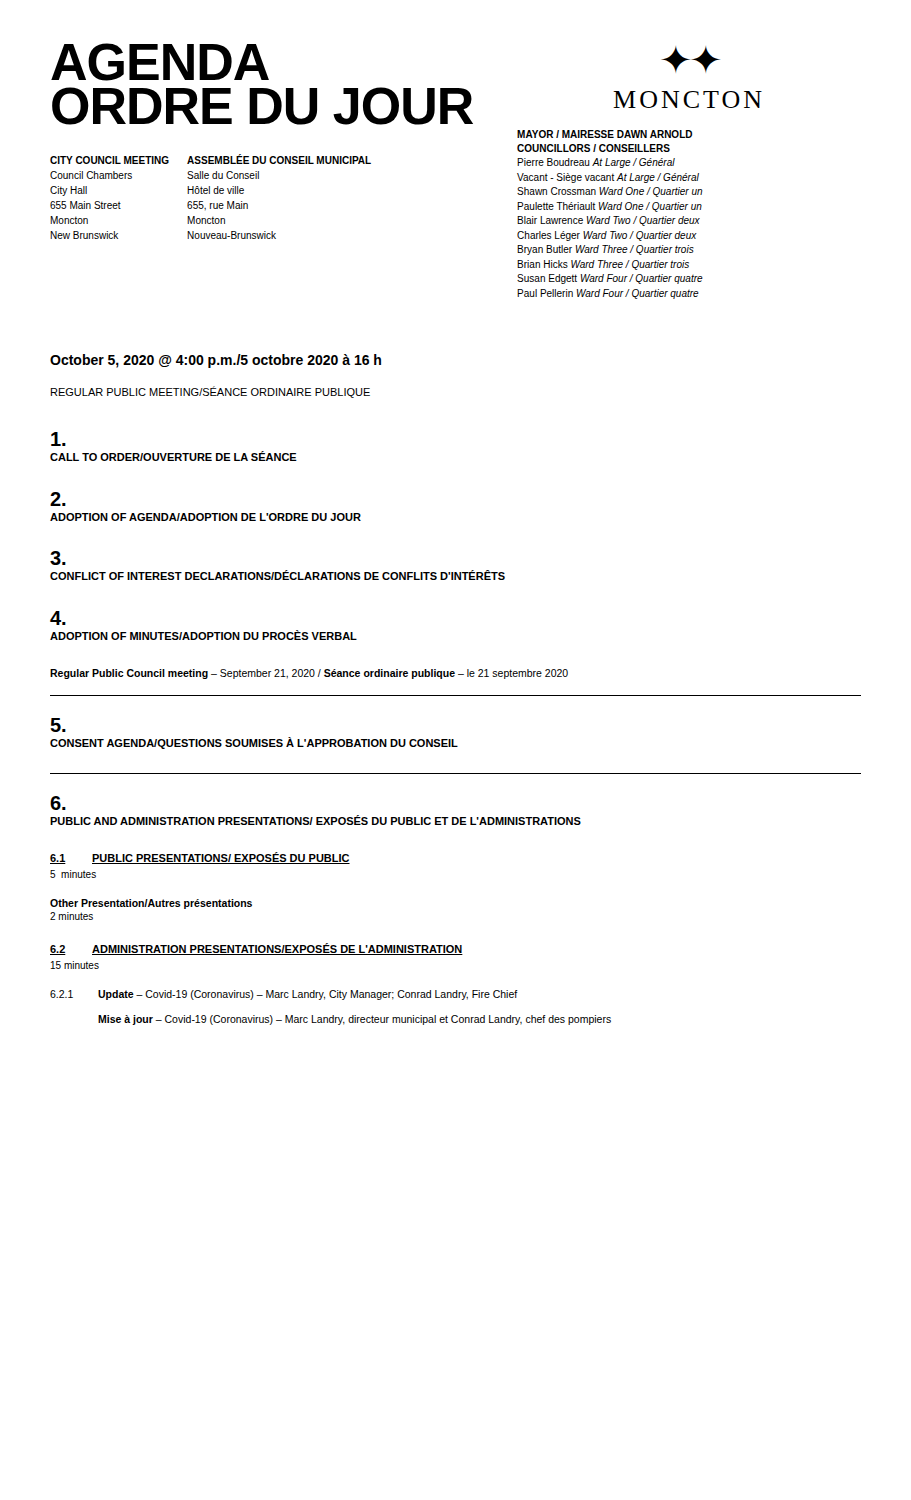AGENDA
ORDRE DU JOUR
CITY COUNCIL MEETING
Council Chambers
City Hall
655 Main Street
Moncton
New Brunswick
ASSEMBLÉE DU CONSEIL MUNICIPAL
Salle du Conseil
Hôtel de ville
655, rue Main
Moncton
Nouveau-Brunswick
✦✦
MONCTON
MAYOR / MAIRESSE DAWN ARNOLD
COUNCILLORS / CONSEILLERS
Pierre Boudreau At Large / Général
Vacant - Siège vacant At Large / Général
Shawn Crossman Ward One / Quartier un
Paulette Thériault Ward One / Quartier un
Blair Lawrence Ward Two / Quartier deux
Charles Léger Ward Two / Quartier deux
Bryan Butler Ward Three / Quartier trois
Brian Hicks Ward Three / Quartier trois
Susan Edgett Ward Four / Quartier quatre
Paul Pellerin Ward Four / Quartier quatre
October 5, 2020 @ 4:00 p.m./5 octobre 2020 à 16 h
REGULAR PUBLIC MEETING/SÉANCE ORDINAIRE PUBLIQUE
1.
CALL TO ORDER/OUVERTURE DE LA SÉANCE
2.
ADOPTION OF AGENDA/ADOPTION DE L'ORDRE DU JOUR
3.
CONFLICT OF INTEREST DECLARATIONS/DÉCLARATIONS DE CONFLITS D'INTÉRÊTS
4.
ADOPTION OF MINUTES/ADOPTION DU PROCÈS VERBAL
Regular Public Council meeting – September 21, 2020 / Séance ordinaire publique – le 21 septembre 2020
5.
CONSENT AGENDA/QUESTIONS SOUMISES À L'APPROBATION DU CONSEIL
6.
PUBLIC AND ADMINISTRATION PRESENTATIONS/ EXPOSÉS DU PUBLIC ET DE L'ADMINISTRATIONS
6.1 PUBLIC PRESENTATIONS/ EXPOSÉS DU PUBLIC
5 minutes
Other Presentation/Autres présentations
2 minutes
6.2 ADMINISTRATION PRESENTATIONS/EXPOSÉS DE L'ADMINISTRATION
15 minutes
6.2.1
Update – Covid-19 (Coronavirus) – Marc Landry, City Manager; Conrad Landry, Fire Chief
Mise à jour – Covid-19 (Coronavirus) – Marc Landry, directeur municipal et Conrad Landry, chef des pompiers